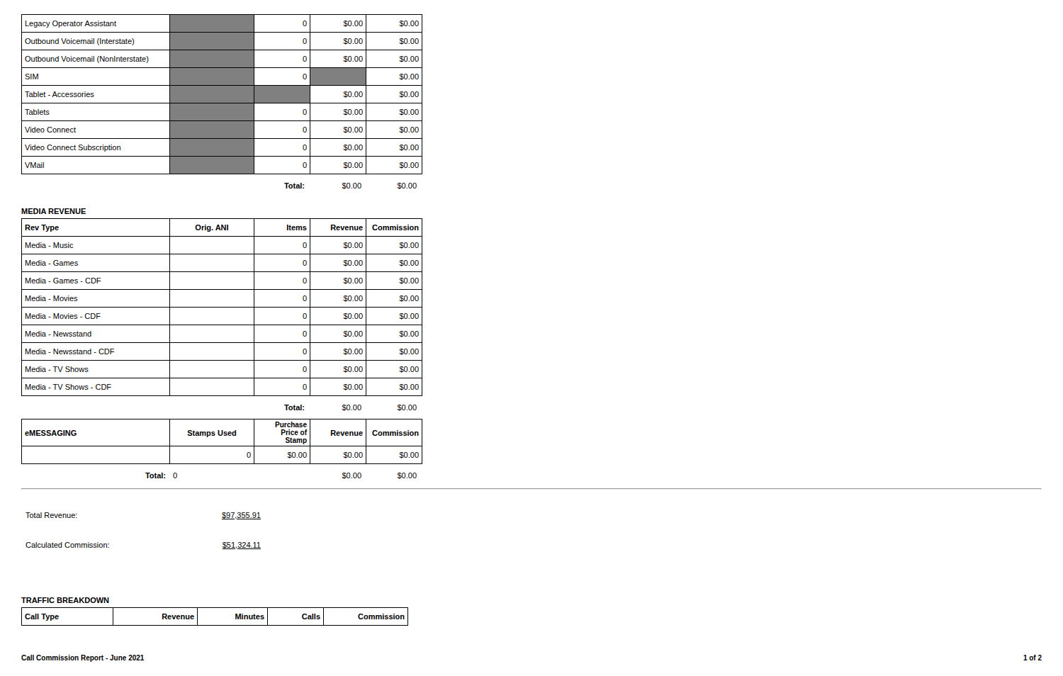| Legacy Operator Assistant | | 0 | $0.00 | $0.00 |
| Outbound Voicemail (Interstate) | | 0 | $0.00 | $0.00 |
| Outbound Voicemail (NonInterstate) | | 0 | $0.00 | $0.00 |
| SIM | | 0 | | $0.00 |
| Tablet - Accessories | | | $0.00 | $0.00 |
| Tablets | | 0 | $0.00 | $0.00 |
| Video Connect | | 0 | $0.00 | $0.00 |
| Video Connect Subscription | | 0 | $0.00 | $0.00 |
| VMail | | 0 | $0.00 | $0.00 |
| | | Total: | $0.00 | $0.00 |
MEDIA REVENUE
| Rev Type | Orig. ANI | Items | Revenue | Commission |
| --- | --- | --- | --- | --- |
| Media - Music | | 0 | $0.00 | $0.00 |
| Media - Games | | 0 | $0.00 | $0.00 |
| Media - Games - CDF | | 0 | $0.00 | $0.00 |
| Media - Movies | | 0 | $0.00 | $0.00 |
| Media - Movies - CDF | | 0 | $0.00 | $0.00 |
| Media - Newsstand | | 0 | $0.00 | $0.00 |
| Media - Newsstand - CDF | | 0 | $0.00 | $0.00 |
| Media - TV Shows | | 0 | $0.00 | $0.00 |
| Media - TV Shows - CDF | | 0 | $0.00 | $0.00 |
| | | Total: | $0.00 | $0.00 |
| eMESSAGING | Stamps Used | Purchase Price of Stamp | Revenue | Commission |
| --- | --- | --- | --- | --- |
| | 0 | $0.00 | $0.00 | $0.00 |
| Total: | 0 | | $0.00 | $0.00 |
| Total Revenue: | $97,355.91 |
| Calculated Commission: | $51,324.11 |
TRAFFIC BREAKDOWN
| Call Type | Revenue | Minutes | Calls | Commission |
| --- | --- | --- | --- | --- |
Call Commission Report - June 2021 1 of 2